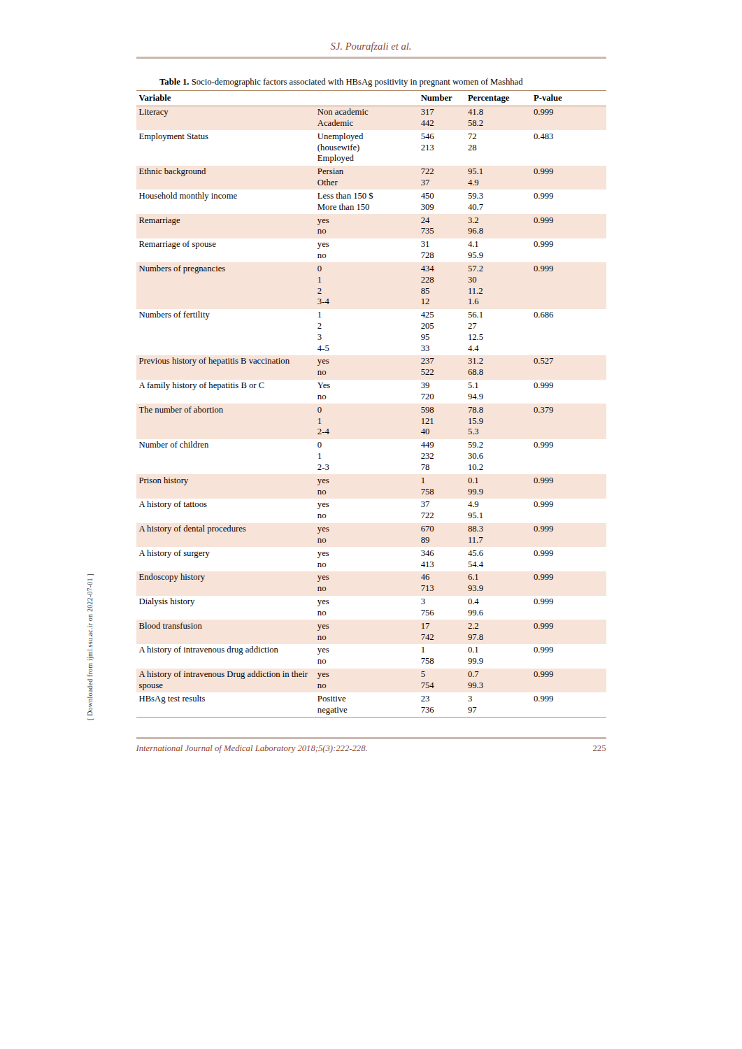[ Downloaded from ijml.ssu.ac.ir on 2022-07-01 ]
SJ. Pourafzali et al.
Table 1. Socio-demographic factors associated with HBsAg positivity in pregnant women of Mashhad
| Variable | | Number | Percentage | P-value |
| --- | --- | --- | --- | --- |
| Literacy | Non academic Academic | 317 442 | 41.8 58.2 | 0.999 |
| Employment Status | Unemployed (housewife) Employed | 546 213 | 72 28 | 0.483 |
| Ethnic background | Persian Other | 722 37 | 95.1 4.9 | 0.999 |
| Household monthly income | Less than 150 $ More than 150 | 450 309 | 59.3 40.7 | 0.999 |
| Remarriage | yes no | 24 735 | 3.2 96.8 | 0.999 |
| Remarriage of spouse | yes no | 31 728 | 4.1 95.9 | 0.999 |
| Numbers of pregnancies | 0 1 2 3-4 | 434 228 85 12 | 57.2 30 11.2 1.6 | 0.999 |
| Numbers of fertility | 1 2 3 4-5 | 425 205 95 33 | 56.1 27 12.5 4.4 | 0.686 |
| Previous history of hepatitis B vaccination | yes no | 237 522 | 31.2 68.8 | 0.527 |
| A family history of hepatitis B or C | Yes no | 39 720 | 5.1 94.9 | 0.999 |
| The number of abortion | 0 1 2-4 | 598 121 40 | 78.8 15.9 5.3 | 0.379 |
| Number of children | 0 1 2-3 | 449 232 78 | 59.2 30.6 10.2 | 0.999 |
| Prison history | yes no | 1 758 | 0.1 99.9 | 0.999 |
| A history of tattoos | yes no | 37 722 | 4.9 95.1 | 0.999 |
| A history of dental procedures | yes no | 670 89 | 88.3 11.7 | 0.999 |
| A history of surgery | yes no | 346 413 | 45.6 54.4 | 0.999 |
| Endoscopy history | yes no | 46 713 | 6.1 93.9 | 0.999 |
| Dialysis history | yes no | 3 756 | 0.4 99.6 | 0.999 |
| Blood transfusion | yes no | 17 742 | 2.2 97.8 | 0.999 |
| A history of intravenous drug addiction | yes no | 1 758 | 0.1 99.9 | 0.999 |
| A history of intravenous Drug addiction in their spouse | yes no | 5 754 | 0.7 99.3 | 0.999 |
| HBsAg test results | Positive negative | 23 736 | 3 97 | 0.999 |
International Journal of Medical Laboratory 2018;5(3):222-228.
225